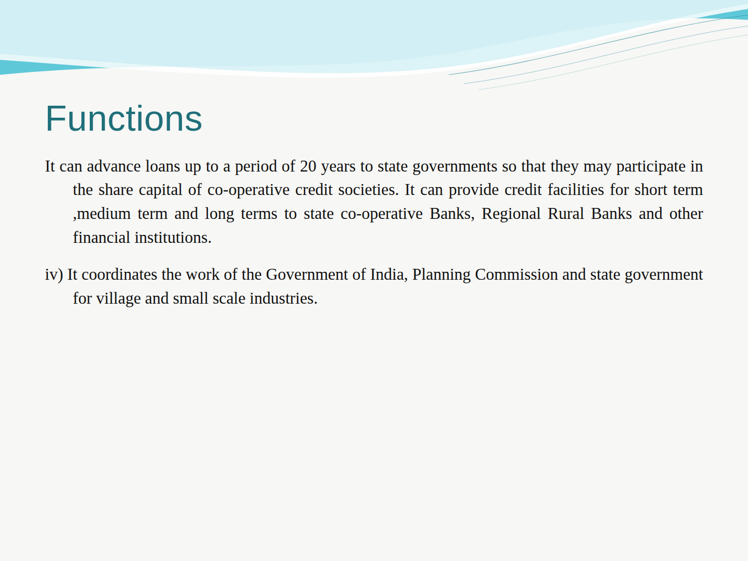Functions
It can advance loans up to a period of 20 years to state governments so that they may participate in the share capital of co-operative credit societies. It can provide credit facilities for short term ,medium term and long terms to state co-operative Banks, Regional Rural Banks and other financial institutions.
iv) It coordinates the work of the Government of India, Planning Commission and state government for village and small scale industries.